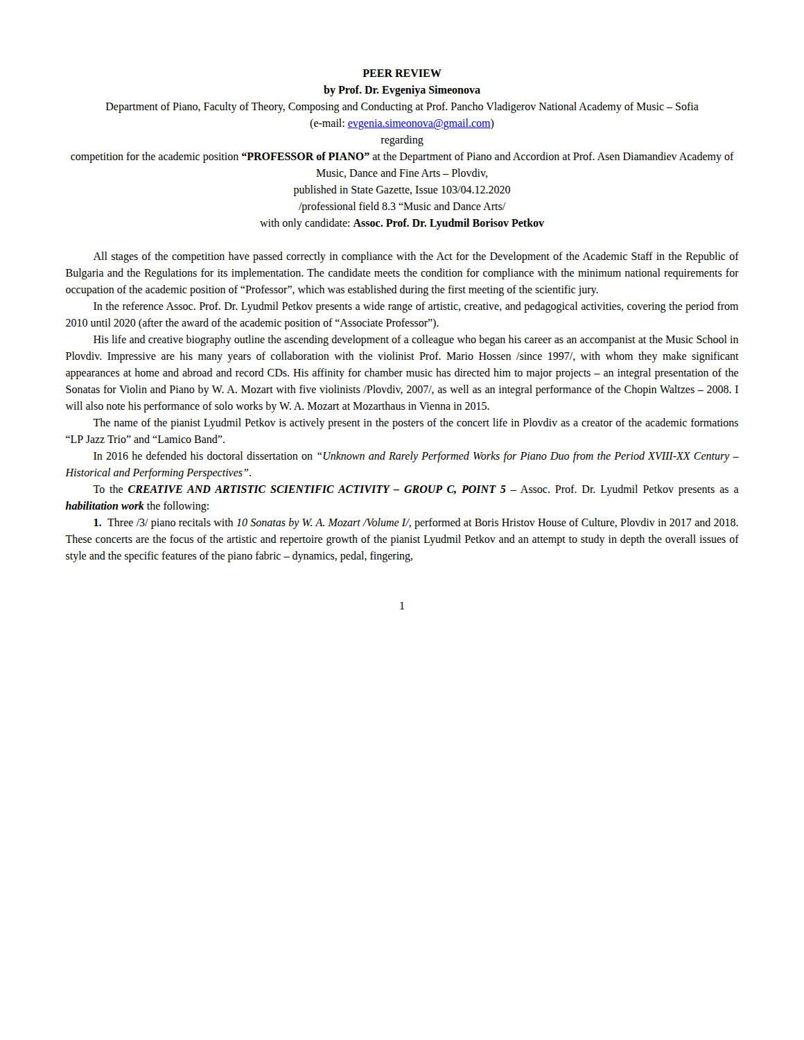PEER REVIEW
by Prof. Dr. Evgeniya Simeonova
Department of Piano, Faculty of Theory, Composing and Conducting at Prof. Pancho Vladigerov National Academy of Music – Sofia
(e-mail: evgenia.simeonova@gmail.com)
regarding
competition for the academic position “PROFESSOR of PIANO” at the Department of Piano and Accordion at Prof. Asen Diamandiev Academy of Music, Dance and Fine Arts – Plovdiv,
published in State Gazette, Issue 103/04.12.2020
/professional field 8.3 “Music and Dance Arts/
with only candidate: Assoc. Prof. Dr. Lyudmil Borisov Petkov
All stages of the competition have passed correctly in compliance with the Act for the Development of the Academic Staff in the Republic of Bulgaria and the Regulations for its implementation. The candidate meets the condition for compliance with the minimum national requirements for occupation of the academic position of “Professor”, which was established during the first meeting of the scientific jury.
In the reference Assoc. Prof. Dr. Lyudmil Petkov presents a wide range of artistic, creative, and pedagogical activities, covering the period from 2010 until 2020 (after the award of the academic position of “Associate Professor”).
His life and creative biography outline the ascending development of a colleague who began his career as an accompanist at the Music School in Plovdiv. Impressive are his many years of collaboration with the violinist Prof. Mario Hossen /since 1997/, with whom they make significant appearances at home and abroad and record CDs. His affinity for chamber music has directed him to major projects – an integral presentation of the Sonatas for Violin and Piano by W. A. Mozart with five violinists /Plovdiv, 2007/, as well as an integral performance of the Chopin Waltzes – 2008. I will also note his performance of solo works by W. A. Mozart at Mozarthaus in Vienna in 2015.
The name of the pianist Lyudmil Petkov is actively present in the posters of the concert life in Plovdiv as a creator of the academic formations “LP Jazz Trio” and “Lamico Band”.
In 2016 he defended his doctoral dissertation on “Unknown and Rarely Performed Works for Piano Duo from the Period XVIII-XX Century – Historical and Performing Perspectives”.
To the CREATIVE AND ARTISTIC SCIENTIFIC ACTIVITY – GROUP C, POINT 5 – Assoc. Prof. Dr. Lyudmil Petkov presents as a habilitation work the following:
1. Three /3/ piano recitals with 10 Sonatas by W. A. Mozart /Volume I/, performed at Boris Hristov House of Culture, Plovdiv in 2017 and 2018. These concerts are the focus of the artistic and repertoire growth of the pianist Lyudmil Petkov and an attempt to study in depth the overall issues of style and the specific features of the piano fabric – dynamics, pedal, fingering,
1